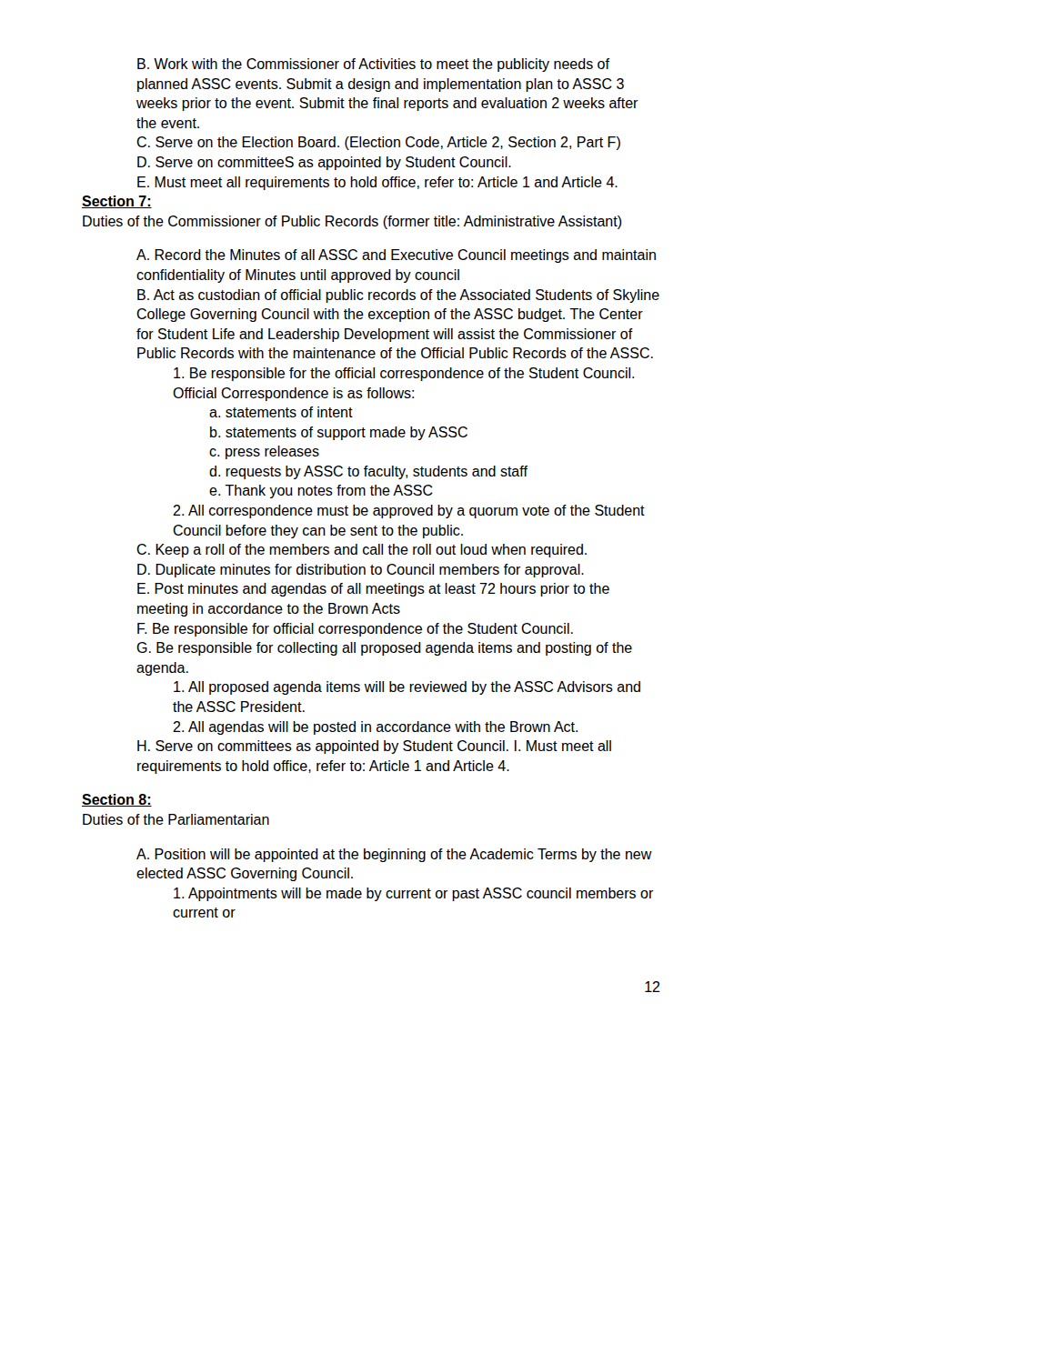B. Work with the Commissioner of Activities to meet the publicity needs of planned ASSC events. Submit a design and implementation plan to ASSC 3 weeks prior to the event. Submit the final reports and evaluation 2 weeks after the event.
C. Serve on the Election Board. (Election Code, Article 2, Section 2, Part F)
D. Serve on committeeS as appointed by Student Council.
E. Must meet all requirements to hold office, refer to: Article 1 and Article 4.
Section 7:
Duties of the Commissioner of Public Records (former title: Administrative Assistant)
A. Record the Minutes of all ASSC and Executive Council meetings and maintain confidentiality of Minutes until approved by council
B. Act as custodian of official public records of the Associated Students of Skyline College Governing Council with the exception of the ASSC budget. The Center for Student Life and Leadership Development will assist the Commissioner of Public Records with the maintenance of the Official Public Records of the ASSC.
1. Be responsible for the official correspondence of the Student Council. Official Correspondence is as follows:
a. statements of intent
b. statements of support made by ASSC
c. press releases
d. requests by ASSC to faculty, students and staff
e. Thank you notes from the ASSC
2. All correspondence must be approved by a quorum vote of the Student Council before they can be sent to the public.
C. Keep a roll of the members and call the roll out loud when required.
D. Duplicate minutes for distribution to Council members for approval.
E. Post minutes and agendas of all meetings at least 72 hours prior to the meeting in accordance to the Brown Acts
F. Be responsible for official correspondence of the Student Council.
G. Be responsible for collecting all proposed agenda items and posting of the agenda.
1. All proposed agenda items will be reviewed by the ASSC Advisors and the ASSC President.
2. All agendas will be posted in accordance with the Brown Act.
H. Serve on committees as appointed by Student Council. I. Must meet all requirements to hold office, refer to: Article 1 and Article 4.
Section 8:
Duties of the Parliamentarian
A. Position will be appointed at the beginning of the Academic Terms by the new elected ASSC Governing Council.
1. Appointments will be made by current or past ASSC council members or current or
12